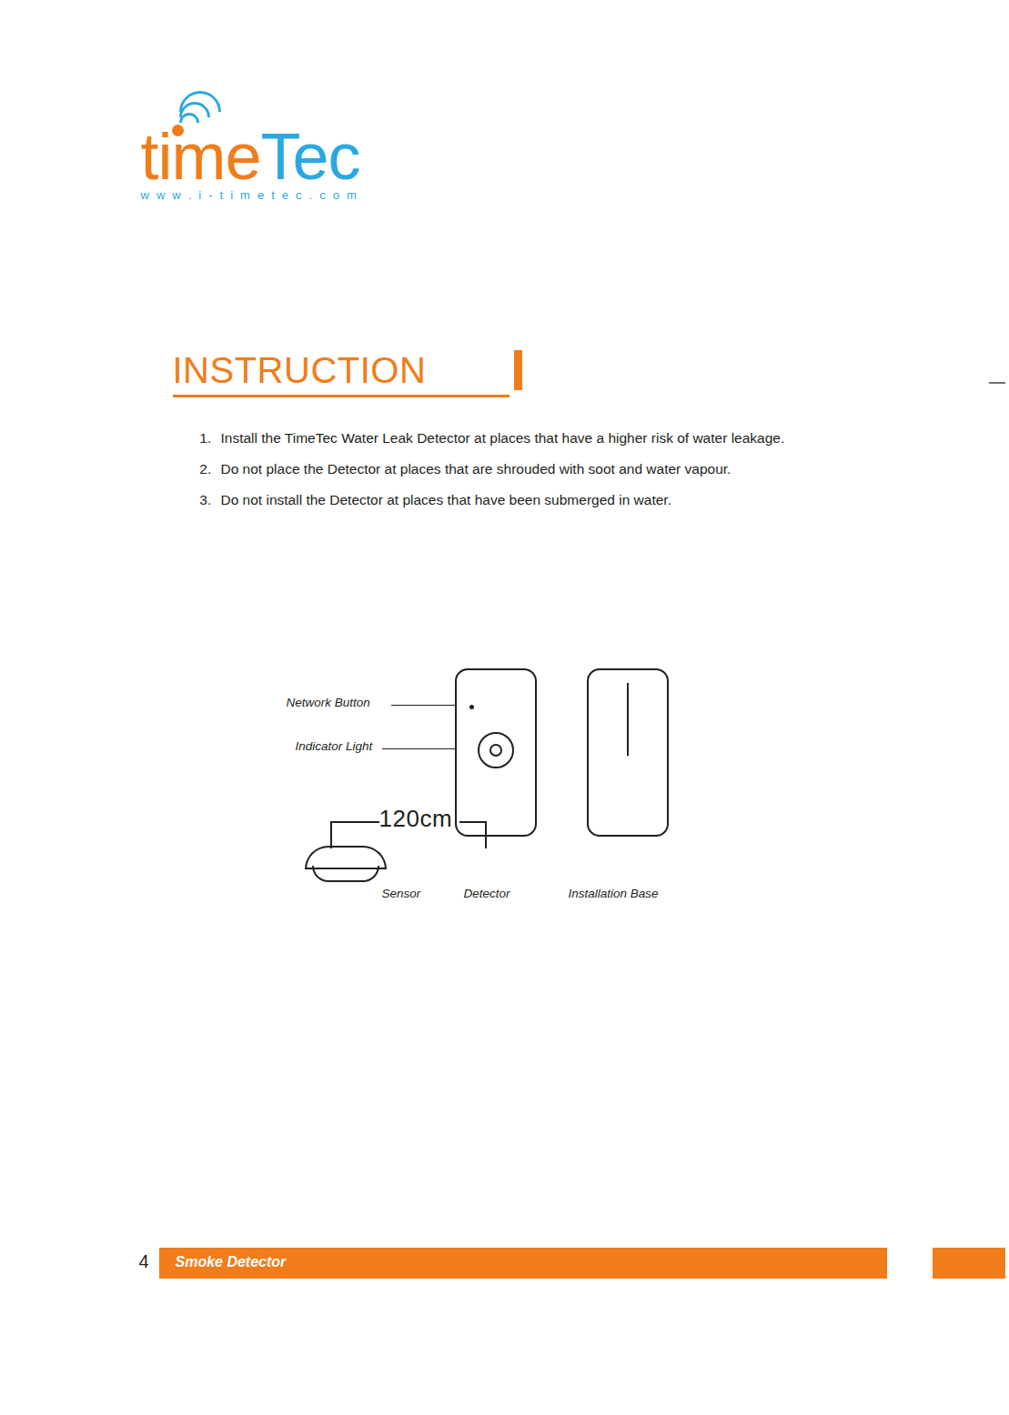time Tec
w w w . i - t i m e t e c . c o m
INSTRUCTION
Install the TimeTec Water Leak Detector at places that have a higher risk of water leakage.
Do not place the Detector at places that are shrouded with soot and water vapour.
Do not install the Detector at places that have been submerged in water.
Network Button
Indicator Light
Sensor
Detector
Installation Base
120cm
4
Smoke Detector